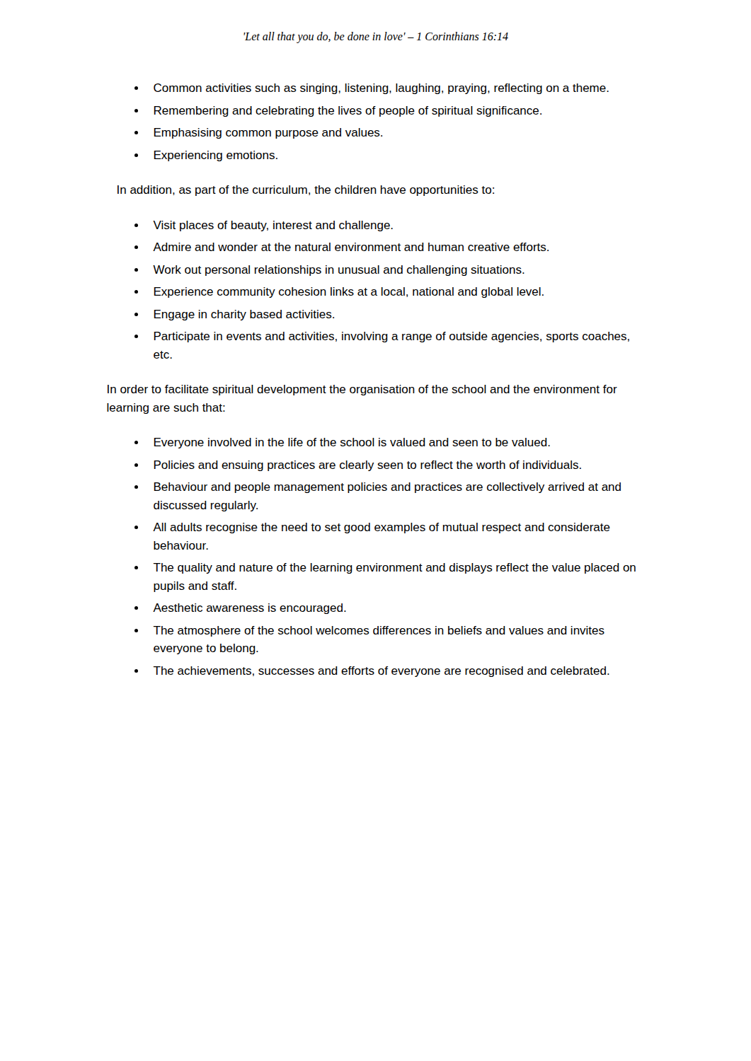'Let all that you do, be done in love' – 1 Corinthians 16:14
Common activities such as singing, listening, laughing, praying, reflecting on a theme.
Remembering and celebrating the lives of people of spiritual significance.
Emphasising common purpose and values.
Experiencing emotions.
In addition, as part of the curriculum, the children have opportunities to:
Visit places of beauty, interest and challenge.
Admire and wonder at the natural environment and human creative efforts.
Work out personal relationships in unusual and challenging situations.
Experience community cohesion links at a local, national and global level.
Engage in charity based activities.
Participate in events and activities, involving a range of outside agencies, sports coaches, etc.
In order to facilitate spiritual development the organisation of the school and the environment for learning are such that:
Everyone involved in the life of the school is valued and seen to be valued.
Policies and ensuing practices are clearly seen to reflect the worth of individuals.
Behaviour and people management policies and practices are collectively arrived at and discussed regularly.
All adults recognise the need to set good examples of mutual respect and considerate behaviour.
The quality and nature of the learning environment and displays reflect the value placed on pupils and staff.
Aesthetic awareness is encouraged.
The atmosphere of the school welcomes differences in beliefs and values and invites everyone to belong.
The achievements, successes and efforts of everyone are recognised and celebrated.